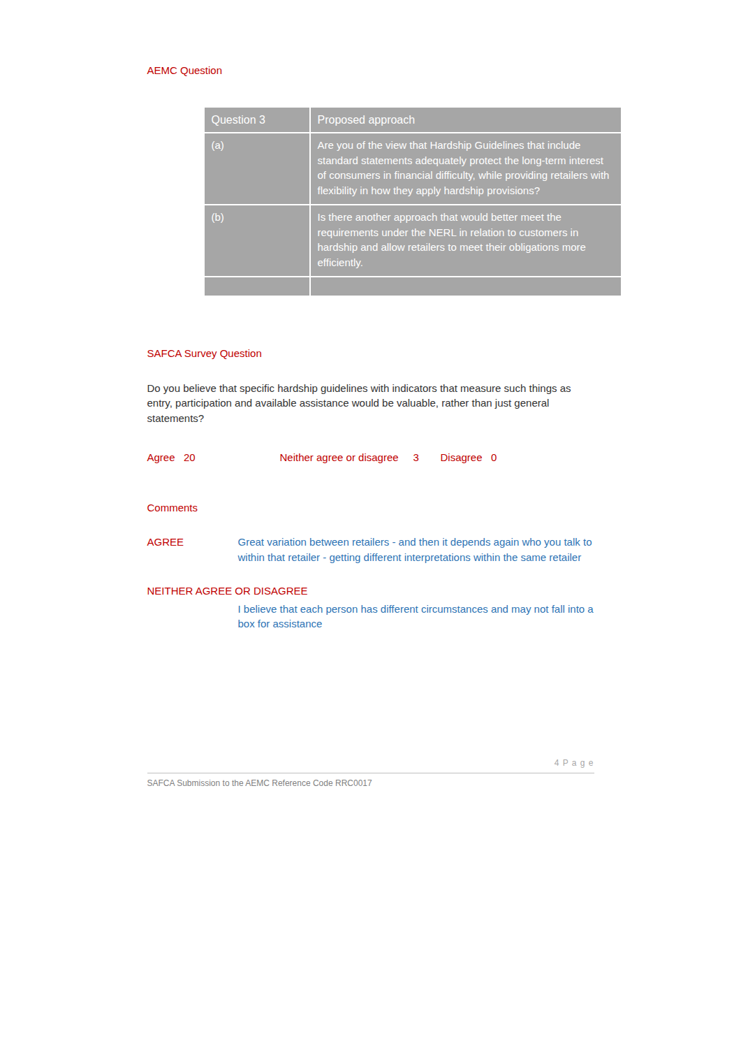AEMC Question
| Question 3 | Proposed approach |
| (a) | Are you of the view that Hardship Guidelines that include standard statements adequately protect the long-term interest of consumers in financial difficulty, while providing retailers with flexibility in how they apply hardship provisions? |
| (b) | Is there another approach that would better meet the requirements under the NERL in relation to customers in hardship and allow retailers to meet their obligations more efficiently. |
SAFCA Survey Question
Do you believe that specific hardship guidelines with indicators that measure such things as entry, participation and available assistance would be valuable, rather than just general statements?
Agree 20 Neither agree or disagree 3 Disagree 0
Comments
AGREE
Great variation between retailers - and then it depends again who you talk to within that retailer - getting different interpretations within the same retailer
NEITHER AGREE OR DISAGREE
I believe that each person has different circumstances and may not fall into a box for assistance
4 P a g e
SAFCA Submission to the AEMC Reference Code RRC0017